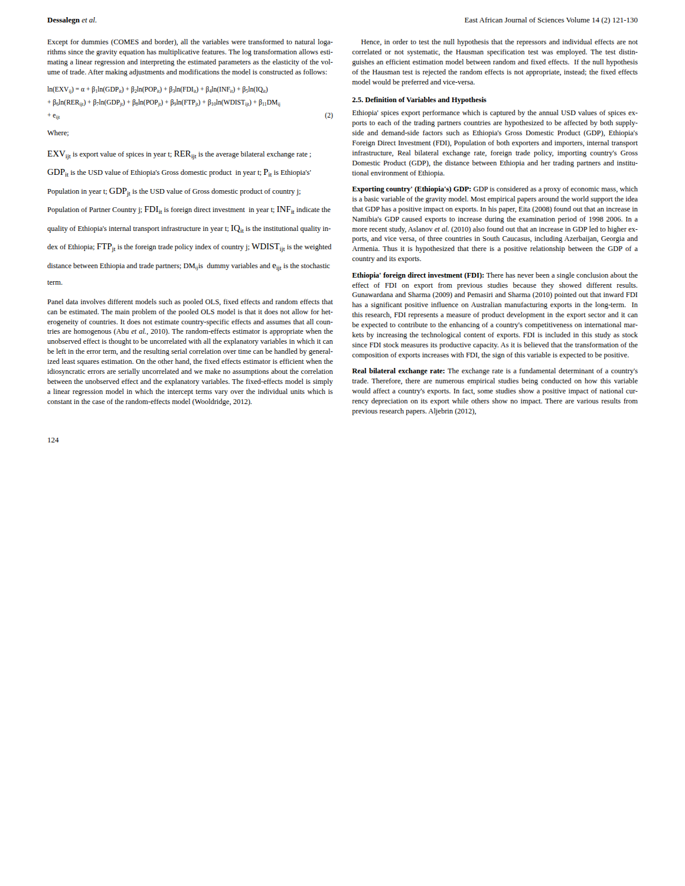Dessalegn et al.
East African Journal of Sciences Volume 14 (2) 121-130
Except for dummies (COMES and border), all the variables were transformed to natural logarithms since the gravity equation has multiplicative features. The log transformation allows estimating a linear regression and interpreting the estimated parameters as the elasticity of the volume of trade. After making adjustments and modifications the model is constructed as follows:
ln(EXVij) = α + β1ln(GDPit) + β2ln(POPit) + β3ln(FDIit) + β4ln(INFit) + β5ln(IQit)
+ β6ln(RERijt) + β7ln(GDPjt) + β8ln(POPjt) + β9ln(FTPjt) + β10ln(WDISTijt) + β11DMij
+ eijt (2)
Where;
EXVijt is export value of spices in year t; RERijt is the average bilateral exchange rate ; GDPit is the USD value of Ethiopia's Gross domestic product in year t; Pit is Ethiopia's' Population in year t; GDPjt is the USD value of Gross domestic product of country j; Population of Partner Country j; FDIit is foreign direct investment in year t; INFit indicate the quality of Ethiopia's internal transport infrastructure in year t; IQit is the institutional quality index of Ethiopia; FTPjt is the foreign trade policy index of country j; WDISTijt is the weighted distance between Ethiopia and trade partners; DMijis dummy variables and eijt is the stochastic term.
Panel data involves different models such as pooled OLS, fixed effects and random effects that can be estimated. The main problem of the pooled OLS model is that it does not allow for heterogeneity of countries. It does not estimate country-specific effects and assumes that all countries are homogenous (Abu et al., 2010). The random-effects estimator is appropriate when the unobserved effect is thought to be uncorrelated with all the explanatory variables in which it can be left in the error term, and the resulting serial correlation over time can be handled by generalized least squares estimation. On the other hand, the fixed effects estimator is efficient when the idiosyncratic errors are serially uncorrelated and we make no assumptions about the correlation between the unobserved effect and the explanatory variables. The fixed-effects model is simply a linear regression model in which the intercept terms vary over the individual units which is constant in the case of the random-effects model (Wooldridge, 2012).
Hence, in order to test the null hypothesis that the repressors and individual effects are not correlated or not systematic, the Hausman specification test was employed. The test distinguishes an efficient estimation model between random and fixed effects. If the null hypothesis of the Hausman test is rejected the random effects is not appropriate, instead; the fixed effects model would be preferred and vice-versa.
2.5. Definition of Variables and Hypothesis
Ethiopia' spices export performance which is captured by the annual USD values of spices exports to each of the trading partners countries are hypothesized to be affected by both supply-side and demand-side factors such as Ethiopia's Gross Domestic Product (GDP), Ethiopia's Foreign Direct Investment (FDI), Population of both exporters and importers, internal transport infrastructure, Real bilateral exchange rate, foreign trade policy, importing country's Gross Domestic Product (GDP), the distance between Ethiopia and her trading partners and institutional environment of Ethiopia.
Exporting country' (Ethiopia's) GDP: GDP is considered as a proxy of economic mass, which is a basic variable of the gravity model. Most empirical papers around the world support the idea that GDP has a positive impact on exports. In his paper, Eita (2008) found out that an increase in Namibia's GDP caused exports to increase during the examination period of 1998 2006. In a more recent study, Aslanov et al. (2010) also found out that an increase in GDP led to higher exports, and vice versa, of three countries in South Caucasus, including Azerbaijan, Georgia and Armenia. Thus it is hypothesized that there is a positive relationship between the GDP of a country and its exports.
Ethiopia' foreign direct investment (FDI): There has never been a single conclusion about the effect of FDI on export from previous studies because they showed different results. Gunawardana and Sharma (2009) and Pemasiri and Sharma (2010) pointed out that inward FDI has a significant positive influence on Australian manufacturing exports in the long-term. In this research, FDI represents a measure of product development in the export sector and it can be expected to contribute to the enhancing of a country's competitiveness on international markets by increasing the technological content of exports. FDI is included in this study as stock since FDI stock measures its productive capacity. As it is believed that the transformation of the composition of exports increases with FDI, the sign of this variable is expected to be positive.
Real bilateral exchange rate: The exchange rate is a fundamental determinant of a country's trade. Therefore, there are numerous empirical studies being conducted on how this variable would affect a country's exports. In fact, some studies show a positive impact of national currency depreciation on its export while others show no impact. There are various results from previous research papers. Aljebrin (2012),
124